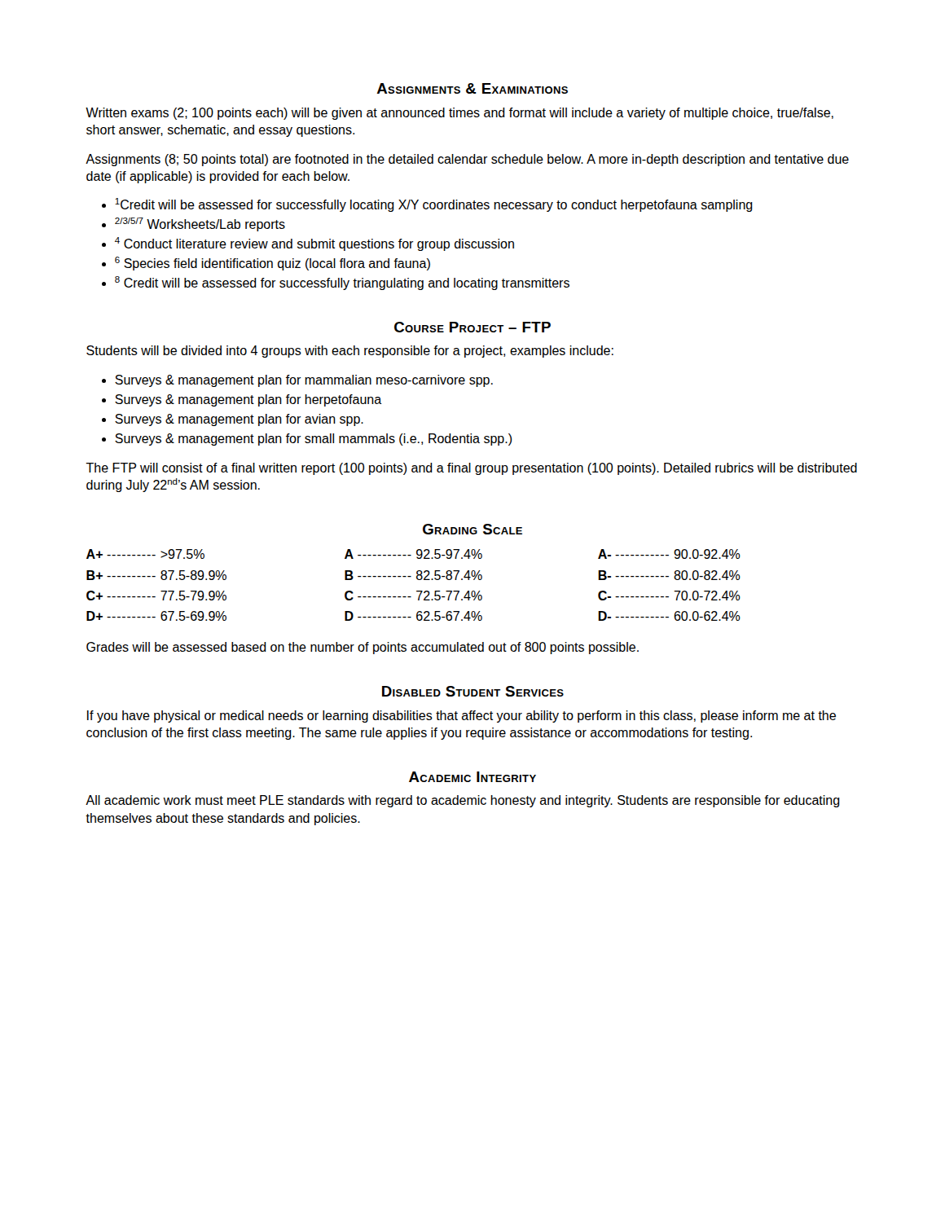Assignments & Examinations
Written exams (2; 100 points each) will be given at announced times and format will include a variety of multiple choice, true/false, short answer, schematic, and essay questions.
Assignments (8; 50 points total) are footnoted in the detailed calendar schedule below. A more in-depth description and tentative due date (if applicable) is provided for each below.
1Credit will be assessed for successfully locating X/Y coordinates necessary to conduct herpetofauna sampling
2/3/5/7 Worksheets/Lab reports
4 Conduct literature review and submit questions for group discussion
6 Species field identification quiz (local flora and fauna)
8 Credit will be assessed for successfully triangulating and locating transmitters
Course Project – FTP
Students will be divided into 4 groups with each responsible for a project, examples include:
Surveys & management plan for mammalian meso-carnivore spp.
Surveys & management plan for herpetofauna
Surveys & management plan for avian spp.
Surveys & management plan for small mammals (i.e., Rodentia spp.)
The FTP will consist of a final written report (100 points) and a final group presentation (100 points). Detailed rubrics will be distributed during July 22nd’s AM session.
Grading Scale
| A+ ---------- >97.5% | A ----------- 92.5-97.4% | A- ----------- 90.0-92.4% |
| B+ ---------- 87.5-89.9% | B ----------- 82.5-87.4% | B- ----------- 80.0-82.4% |
| C+ ---------- 77.5-79.9% | C ----------- 72.5-77.4% | C- ----------- 70.0-72.4% |
| D+ ---------- 67.5-69.9% | D ----------- 62.5-67.4% | D- ----------- 60.0-62.4% |
Grades will be assessed based on the number of points accumulated out of 800 points possible.
Disabled Student Services
If you have physical or medical needs or learning disabilities that affect your ability to perform in this class, please inform me at the conclusion of the first class meeting. The same rule applies if you require assistance or accommodations for testing.
Academic Integrity
All academic work must meet PLE standards with regard to academic honesty and integrity. Students are responsible for educating themselves about these standards and policies.